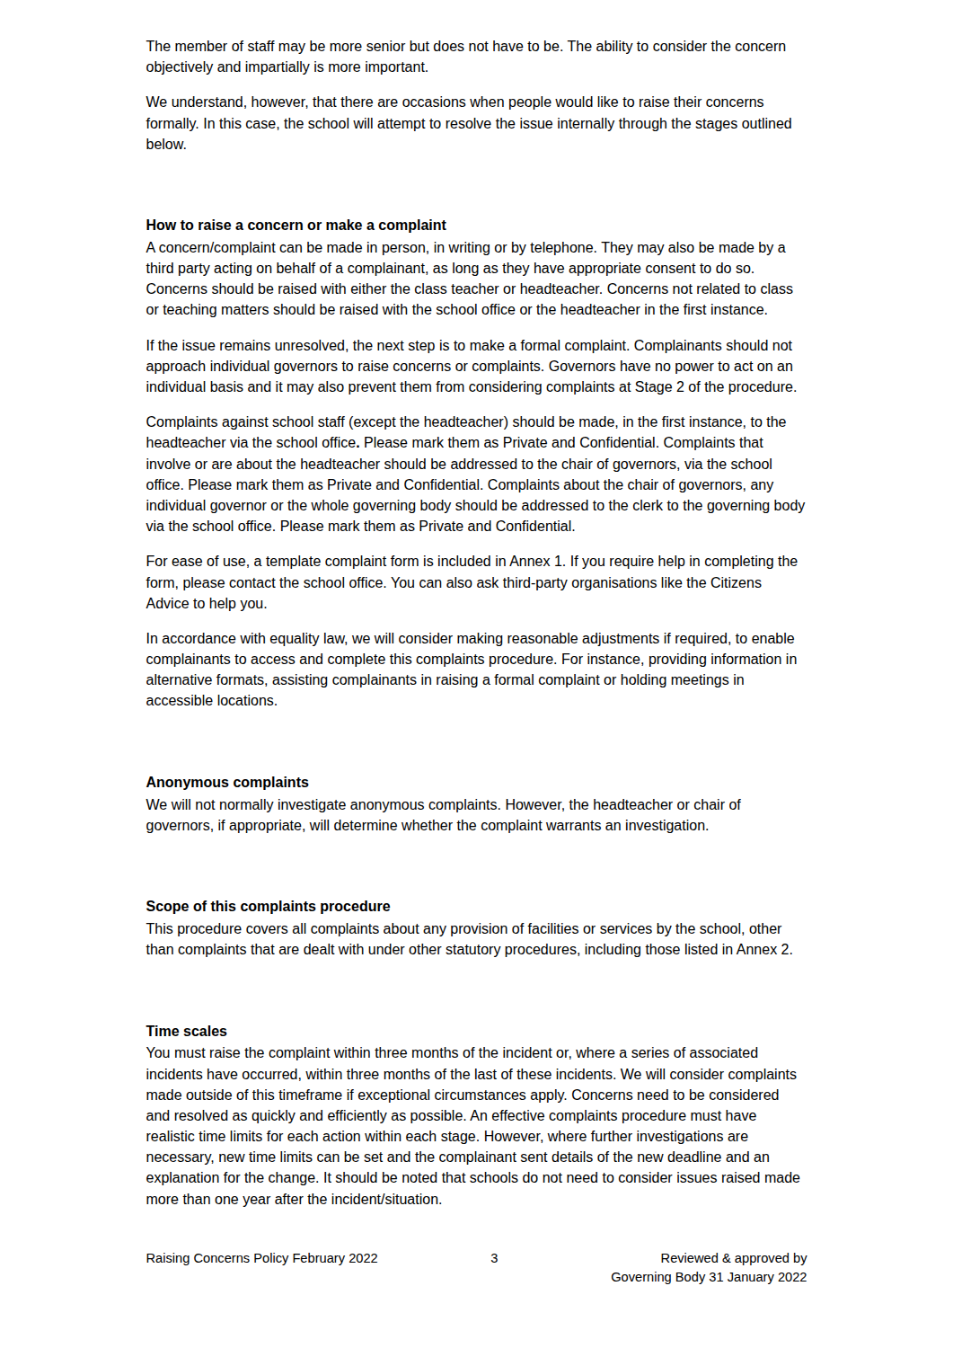The member of staff may be more senior but does not have to be. The ability to consider the concern objectively and impartially is more important.
We understand, however, that there are occasions when people would like to raise their concerns formally. In this case, the school will attempt to resolve the issue internally through the stages outlined below.
How to raise a concern or make a complaint
A concern/complaint can be made in person, in writing or by telephone. They may also be made by a third party acting on behalf of a complainant, as long as they have appropriate consent to do so. Concerns should be raised with either the class teacher or headteacher. Concerns not related to class or teaching matters should be raised with the school office or the headteacher in the first instance.
If the issue remains unresolved, the next step is to make a formal complaint. Complainants should not approach individual governors to raise concerns or complaints. Governors have no power to act on an individual basis and it may also prevent them from considering complaints at Stage 2 of the procedure.
Complaints against school staff (except the headteacher) should be made, in the first instance, to the headteacher via the school office. Please mark them as Private and Confidential. Complaints that involve or are about the headteacher should be addressed to the chair of governors, via the school office. Please mark them as Private and Confidential. Complaints about the chair of governors, any individual governor or the whole governing body should be addressed to the clerk to the governing body via the school office. Please mark them as Private and Confidential.
For ease of use, a template complaint form is included in Annex 1. If you require help in completing the form, please contact the school office. You can also ask third-party organisations like the Citizens Advice to help you.
In accordance with equality law, we will consider making reasonable adjustments if required, to enable complainants to access and complete this complaints procedure. For instance, providing information in alternative formats, assisting complainants in raising a formal complaint or holding meetings in accessible locations.
Anonymous complaints
We will not normally investigate anonymous complaints. However, the headteacher or chair of governors, if appropriate, will determine whether the complaint warrants an investigation.
Scope of this complaints procedure
This procedure covers all complaints about any provision of facilities or services by the school, other than complaints that are dealt with under other statutory procedures, including those listed in Annex 2.
Time scales
You must raise the complaint within three months of the incident or, where a series of associated incidents have occurred, within three months of the last of these incidents. We will consider complaints made outside of this timeframe if exceptional circumstances apply. Concerns need to be considered and resolved as quickly and efficiently as possible. An effective complaints procedure must have realistic time limits for each action within each stage. However, where further investigations are necessary, new time limits can be set and the complainant sent details of the new deadline and an explanation for the change. It should be noted that schools do not need to consider issues raised made more than one year after the incident/situation.
Raising Concerns Policy February 2022
3
Reviewed & approved by
Governing Body 31 January 2022